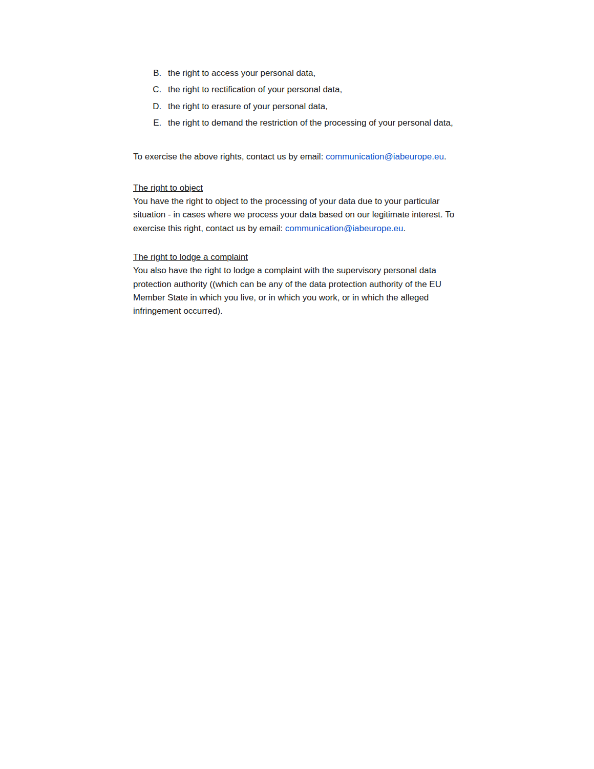the right to access your personal data,
the right to rectification of your personal data,
the right to erasure of your personal data,
the right to demand the restriction of the processing of your personal data,
To exercise the above rights, contact us by email: communication@iabeurope.eu.
The right to object
You have the right to object to the processing of your data due to your particular situation - in cases where we process your data based on our legitimate interest. To exercise this right, contact us by email: communication@iabeurope.eu.
The right to lodge a complaint
You also have the right to lodge a complaint with the supervisory personal data protection authority ((which can be any of the data protection authority of the EU Member State in which you live, or in which you work, or in which the alleged infringement occurred).